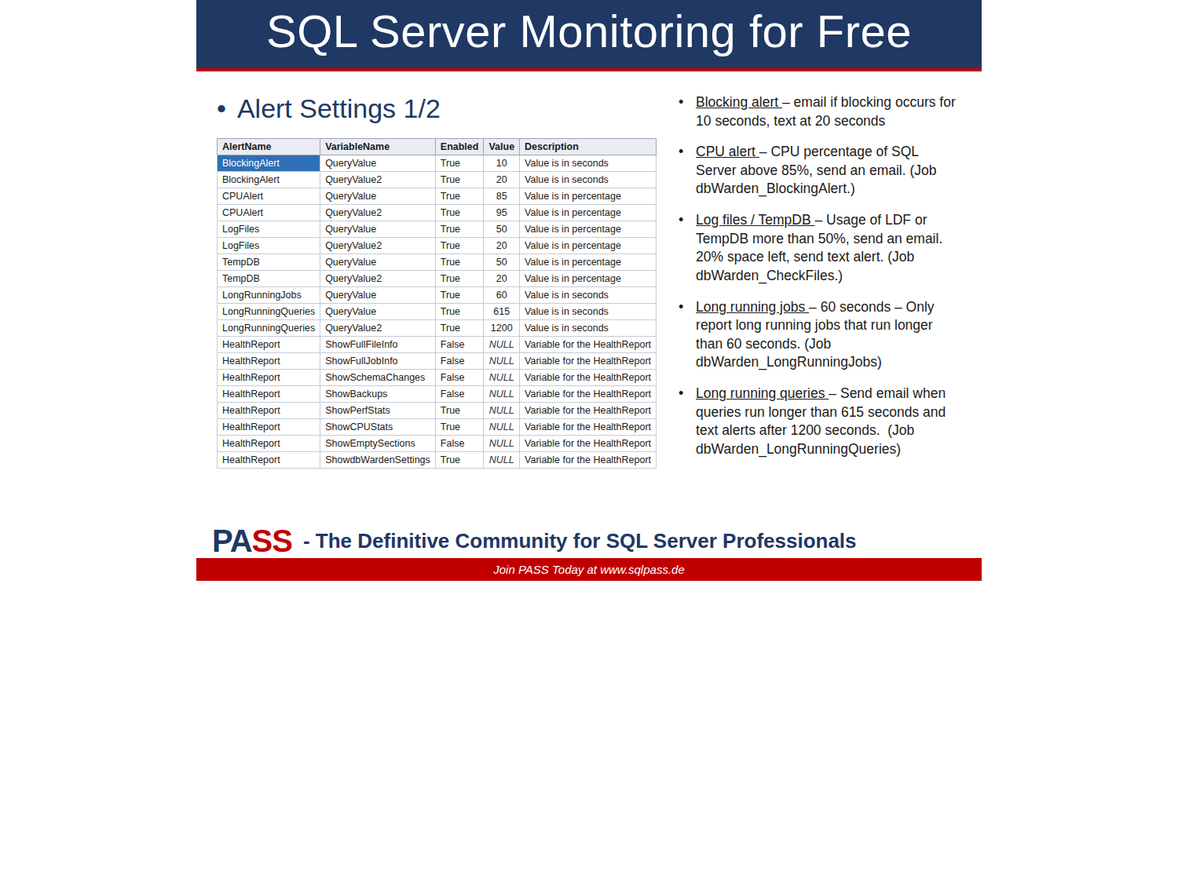SQL Server Monitoring for Free
Alert Settings 1/2
dbWarden alert settings table
| AlertName | VariableName | Enabled | Value | Description |
| --- | --- | --- | --- | --- |
| BlockingAlert | QueryValue | True | 10 | Value is in seconds |
| BlockingAlert | QueryValue2 | True | 20 | Value is in seconds |
| CPUAlert | QueryValue | True | 85 | Value is in percentage |
| CPUAlert | QueryValue2 | True | 95 | Value is in percentage |
| LogFiles | QueryValue | True | 50 | Value is in percentage |
| LogFiles | QueryValue2 | True | 20 | Value is in percentage |
| TempDB | QueryValue | True | 50 | Value is in percentage |
| TempDB | QueryValue2 | True | 20 | Value is in percentage |
| LongRunningJobs | QueryValue | True | 60 | Value is in seconds |
| LongRunningQueries | QueryValue | True | 615 | Value is in seconds |
| LongRunningQueries | QueryValue2 | True | 1200 | Value is in seconds |
| HealthReport | ShowFullFileInfo | False | NULL | Variable for the HealthReport |
| HealthReport | ShowFullJobInfo | False | NULL | Variable for the HealthReport |
| HealthReport | ShowSchemaChanges | False | NULL | Variable for the HealthReport |
| HealthReport | ShowBackups | False | NULL | Variable for the HealthReport |
| HealthReport | ShowPerfStats | True | NULL | Variable for the HealthReport |
| HealthReport | ShowCPUStats | True | NULL | Variable for the HealthReport |
| HealthReport | ShowEmptySections | False | NULL | Variable for the HealthReport |
| HealthReport | ShowdbWardenSettings | True | NULL | Variable for the HealthReport |
Blocking alert – email if blocking occurs for 10 seconds, text at 20 seconds
CPU alert – CPU percentage of SQL Server above 85%, send an email. (Job dbWarden_BlockingAlert.)
Log files / TempDB – Usage of LDF or TempDB more than 50%, send an email. 20% space left, send text alert. (Job dbWarden_CheckFiles.)
Long running jobs – 60 seconds – Only report long running jobs that run longer than 60 seconds. (Job dbWarden_LongRunningJobs)
Long running queries – Send email when queries run longer than 615 seconds and text alerts after 1200 seconds. (Job dbWarden_LongRunningQueries)
PASS
- The Definitive Community for SQL Server Professionals
Join PASS Today at www.sqlpass.de